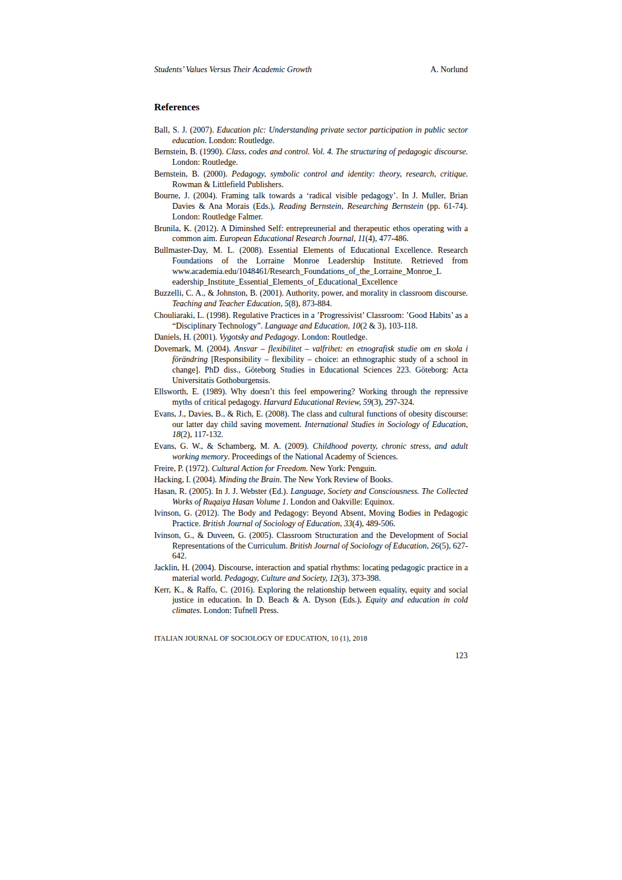Students’ Values Versus Their Academic Growth A. Norlund
References
Ball, S. J. (2007). Education plc: Understanding private sector participation in public sector education. London: Routledge.
Bernstein, B. (1990). Class, codes and control. Vol. 4. The structuring of pedagogic discourse. London: Routledge.
Bernstein, B. (2000). Pedagogy, symbolic control and identity: theory, research, critique. Rowman & Littlefield Publishers.
Bourne, J. (2004). Framing talk towards a ‘radical visible pedagogy’. In J. Muller, Brian Davies & Ana Morais (Eds.), Reading Bernstein, Researching Bernstein (pp. 61-74). London: Routledge Falmer.
Brunila, K. (2012). A Diminshed Self: entrepreunerial and therapeutic ethos operating with a common aim. European Educational Research Journal, 11(4), 477-486.
Bullmaster-Day, M. L. (2008). Essential Elements of Educational Excellence. Research Foundations of the Lorraine Monroe Leadership Institute. Retrieved from www.academia.edu/1048461/Research_Foundations_of_the_Lorraine_Monroe_L eadership_Institute_Essential_Elements_of_Educational_Excellence
Buzzelli, C. A., & Johnston, B. (2001). Authority, power, and morality in classroom discourse. Teaching and Teacher Education, 5(8), 873-884.
Chouliaraki, L. (1998). Regulative Practices in a ’Progressivist’ Classroom: ’Good Habits’ as a “Disciplinary Technology”. Language and Education, 10(2 & 3), 103-118.
Daniels, H. (2001). Vygotsky and Pedagogy. London: Routledge.
Dovemark, M. (2004). Ansvar – flexibilitet – valfrihet: en etnografisk studie om en skola i förändring [Responsibility – flexibility – choice: an ethnographic study of a school in change]. PhD diss., Göteborg Studies in Educational Sciences 223. Göteborg: Acta Universitatis Gothoburgensis.
Ellsworth, E. (1989). Why doesn’t this feel empowering? Working through the repressive myths of critical pedagogy. Harvard Educational Review, 59(3), 297-324.
Evans, J., Davies, B., & Rich, E. (2008). The class and cultural functions of obesity discourse: our latter day child saving movement. International Studies in Sociology of Education, 18(2), 117-132.
Evans, G. W., & Schamberg, M. A. (2009). Childhood poverty, chronic stress, and adult working memory. Proceedings of the National Academy of Sciences.
Freire, P. (1972). Cultural Action for Freedom. New York: Penguin.
Hacking, I. (2004). Minding the Brain. The New York Review of Books.
Hasan, R. (2005). In J. J. Webster (Ed.). Language, Society and Consciousness. The Collected Works of Ruqaiya Hasan Volume 1. London and Oakville: Equinox.
Ivinson, G. (2012). The Body and Pedagogy: Beyond Absent, Moving Bodies in Pedagogic Practice. British Journal of Sociology of Education, 33(4), 489-506.
Ivinson, G., & Duveen, G. (2005). Classroom Structuration and the Development of Social Representations of the Curriculum. British Journal of Sociology of Education, 26(5), 627-642.
Jacklin, H. (2004). Discourse, interaction and spatial rhythms: locating pedagogic practice in a material world. Pedagogy, Culture and Society, 12(3), 373-398.
Kerr, K., & Raffo, C. (2016). Exploring the relationship between equality, equity and social justice in education. In D. Beach & A. Dyson (Eds.), Equity and education in cold climates. London: Tufnell Press.
Italian Journal of Sociology of Education, 10 (1), 2018
123